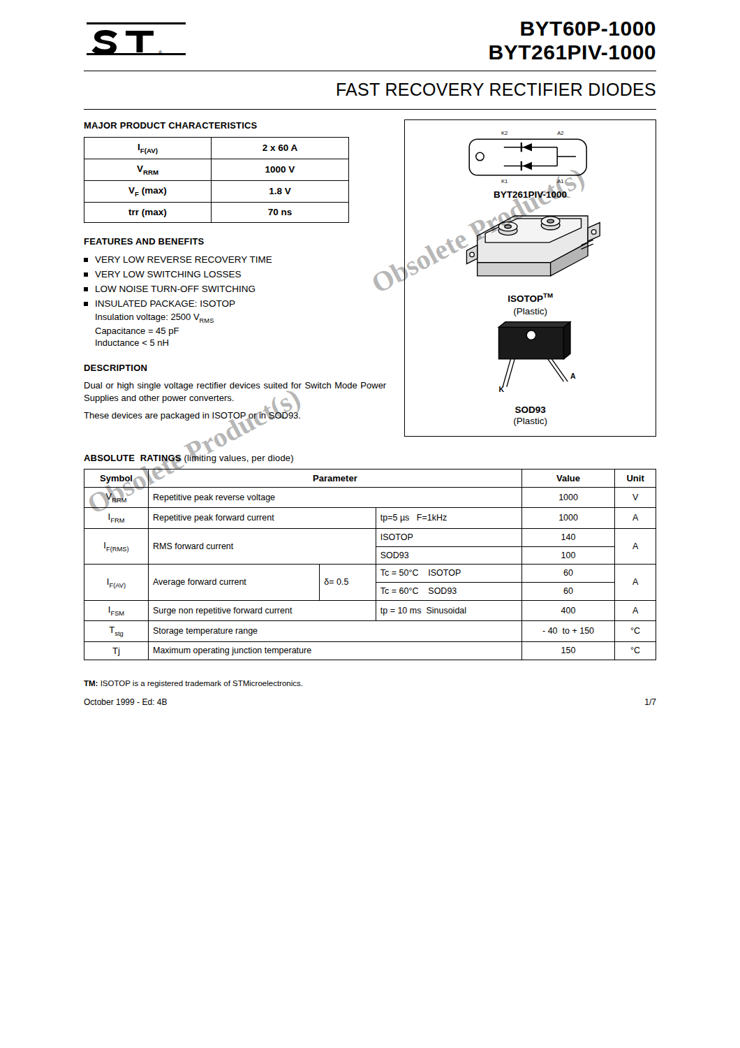Obsolete Product(s) Obsolete Product(s)
®
BYT60P-1000
BYT261PIV-1000
FAST RECOVERY RECTIFIER DIODES
MAJOR PRODUCT CHARACTERISTICS
| I F(AV) | 2 x 60 A |
| V RRM | 1000 V |
| V F (max) | 1.8 V |
| trr (max) | 70 ns |
FEATURES AND BENEFITS
VERY LOW REVERSE RECOVERY TIME
VERY LOW SWITCHING LOSSES
LOW NOISE TURN-OFF SWITCHING
INSULATED PACKAGE: ISOTOP Insulation voltage: 2500 VRMS Capacitance = 45 pF Inductance < 5 nH
DESCRIPTION
Dual or high single voltage rectifier devices suited for Switch Mode Power Supplies and other power converters.
These devices are packaged in ISOTOP or in SOD93.
K2 A2 K1 A1
BYT261PIV-1000
ISOTOPTM
(Plastic)
A K
SOD93
(Plastic)
ABSOLUTE RATINGS (limiting values, per diode)
| Symbol | Parameter | Value | Unit |
| --- | --- | --- | --- |
| V RRM | Repetitive peak reverse voltage | 1000 | V |
| I FRM | Repetitive peak forward current | tp=5 µs F=1kHz | 1000 | A |
| I F(RMS) | RMS forward current | ISOTOP | 140 | A |
| SOD93 | 100 |
| I F(AV) | Average forward current | δ= 0.5 | Tc = 50°C ISOTOP | 60 | A |
| Tc = 60°C SOD93 | 60 |
| I FSM | Surge non repetitive forward current | tp = 10 ms Sinusoidal | 400 | A |
| T stg | Storage temperature range | - 40 to + 150 | °C |
| Tj | Maximum operating junction temperature | 150 | °C |
TM: ISOTOP is a registered trademark of STMicroelectronics.
October 1999 - Ed: 4B
1/7